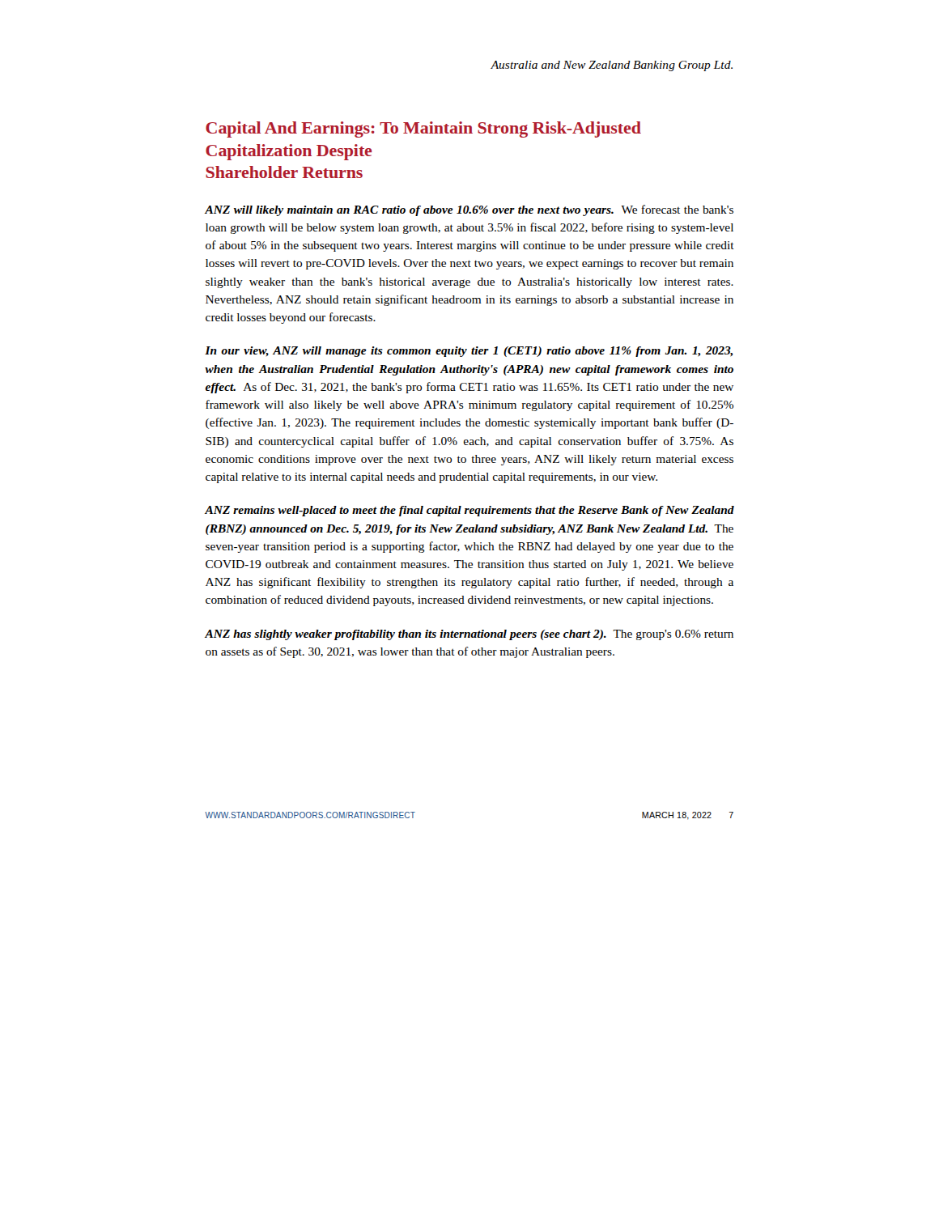Australia and New Zealand Banking Group Ltd.
Capital And Earnings: To Maintain Strong Risk-Adjusted Capitalization Despite
Shareholder Returns
ANZ will likely maintain an RAC ratio of above 10.6% over the next two years. We forecast the bank's loan growth will be below system loan growth, at about 3.5% in fiscal 2022, before rising to system-level of about 5% in the subsequent two years. Interest margins will continue to be under pressure while credit losses will revert to pre-COVID levels. Over the next two years, we expect earnings to recover but remain slightly weaker than the bank's historical average due to Australia's historically low interest rates. Nevertheless, ANZ should retain significant headroom in its earnings to absorb a substantial increase in credit losses beyond our forecasts.
In our view, ANZ will manage its common equity tier 1 (CET1) ratio above 11% from Jan. 1, 2023, when the Australian Prudential Regulation Authority's (APRA) new capital framework comes into effect. As of Dec. 31, 2021, the bank's pro forma CET1 ratio was 11.65%. Its CET1 ratio under the new framework will also likely be well above APRA's minimum regulatory capital requirement of 10.25% (effective Jan. 1, 2023). The requirement includes the domestic systemically important bank buffer (D-SIB) and countercyclical capital buffer of 1.0% each, and capital conservation buffer of 3.75%. As economic conditions improve over the next two to three years, ANZ will likely return material excess capital relative to its internal capital needs and prudential capital requirements, in our view.
ANZ remains well-placed to meet the final capital requirements that the Reserve Bank of New Zealand (RBNZ) announced on Dec. 5, 2019, for its New Zealand subsidiary, ANZ Bank New Zealand Ltd. The seven-year transition period is a supporting factor, which the RBNZ had delayed by one year due to the COVID-19 outbreak and containment measures. The transition thus started on July 1, 2021. We believe ANZ has significant flexibility to strengthen its regulatory capital ratio further, if needed, through a combination of reduced dividend payouts, increased dividend reinvestments, or new capital injections.
ANZ has slightly weaker profitability than its international peers (see chart 2). The group's 0.6% return on assets as of Sept. 30, 2021, was lower than that of other major Australian peers.
WWW.STANDARDANDPOORS.COM/RATINGSDIRECT MARCH 18, 20227